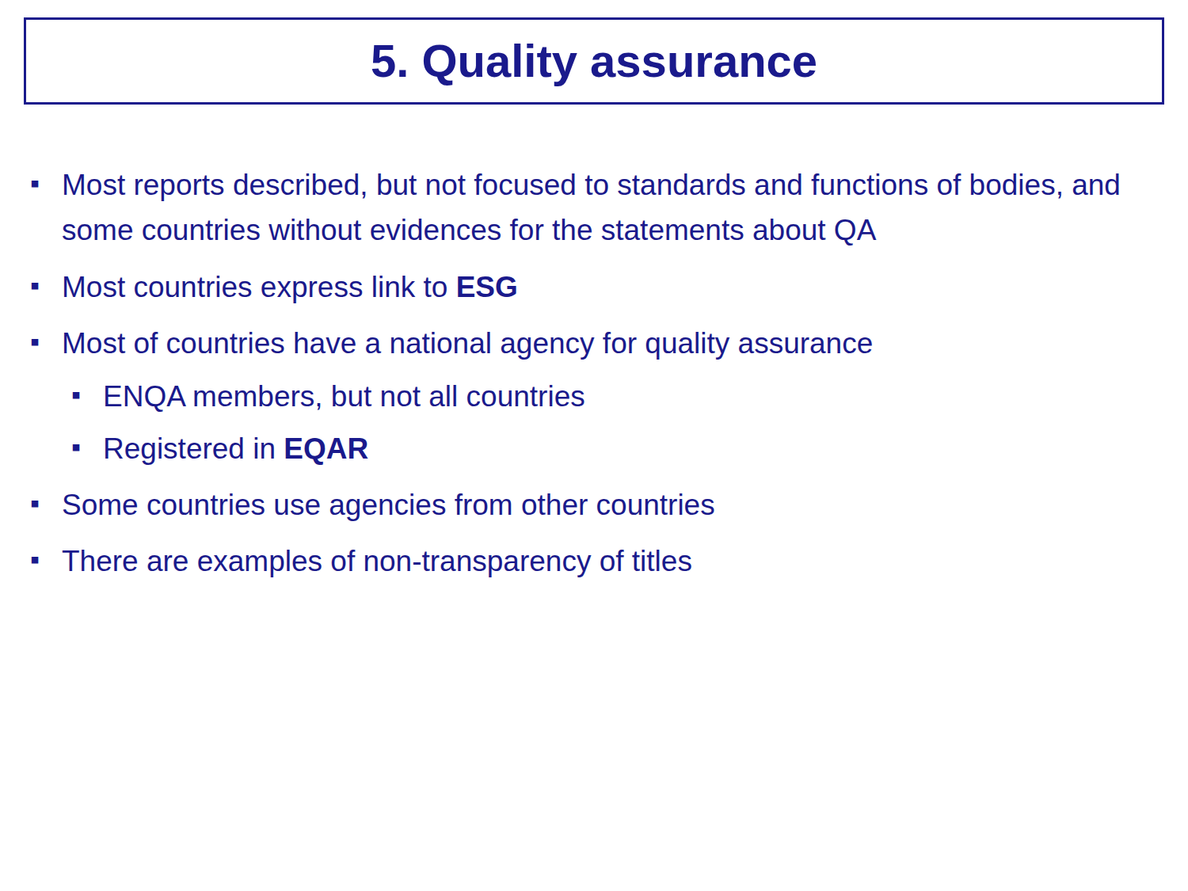5. Quality assurance
Most reports described, but not focused to standards and functions of bodies, and some countries without evidences for the statements about QA
Most countries express link to ESG
Most of countries have a national agency for quality assurance
ENQA members, but not all countries
Registered in EQAR
Some countries use agencies from other countries
There are examples of non-transparency of titles